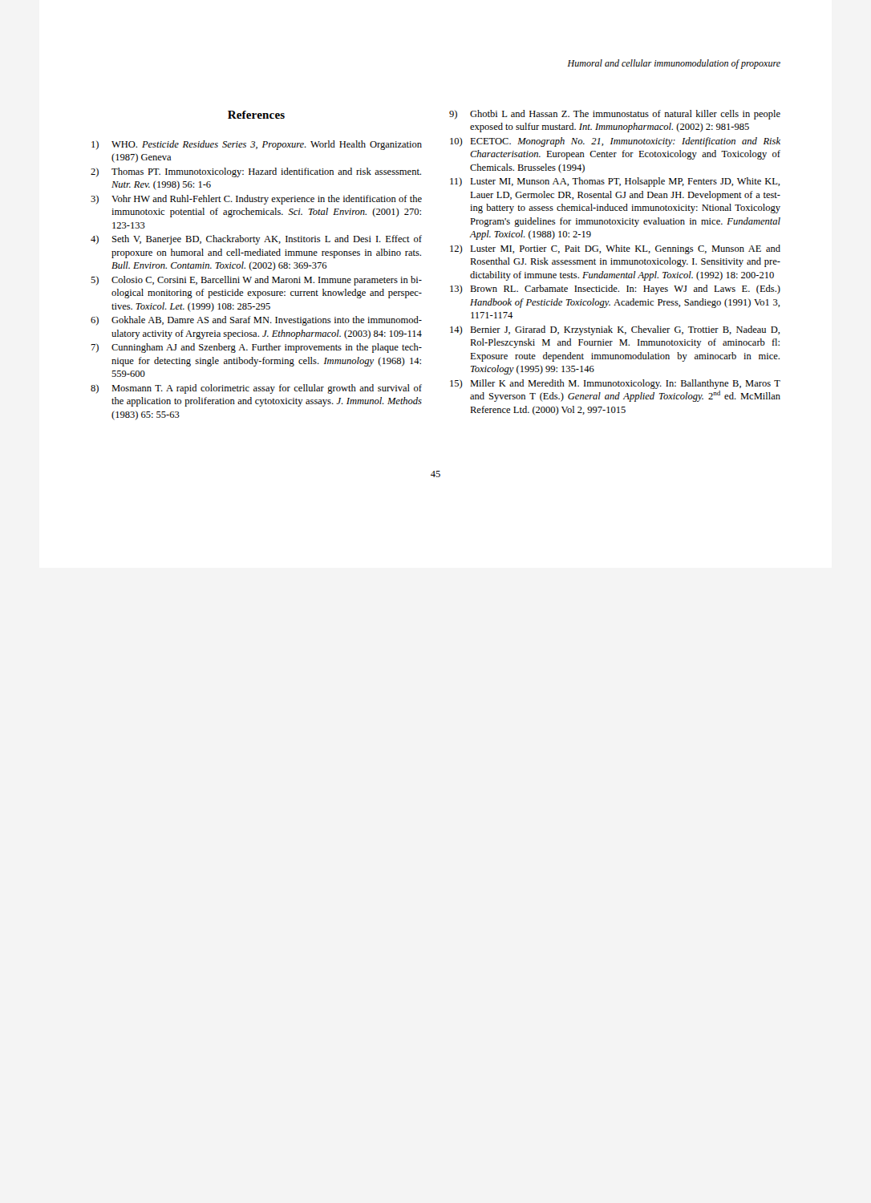Humoral and cellular immunomodulation of propoxure
References
WHO. Pesticide Residues Series 3, Propoxure. World Health Organization (1987) Geneva
Thomas PT. Immunotoxicology: Hazard identification and risk assessment. Nutr. Rev. (1998) 56: 1-6
Vohr HW and Ruhl-Fehlert C. Industry experience in the identification of the immunotoxic potential of agrochemicals. Sci. Total Environ. (2001) 270: 123-133
Seth V, Banerjee BD, Chackraborty AK, Institoris L and Desi I. Effect of propoxure on humoral and cell-mediated immune responses in albino rats. Bull. Environ. Contamin. Toxicol. (2002) 68: 369-376
Colosio C, Corsini E, Barcellini W and Maroni M. Immune parameters in biological monitoring of pesticide exposure: current knowledge and perspectives. Toxicol. Let. (1999) 108: 285-295
Gokhale AB, Damre AS and Saraf MN. Investigations into the immunomodulatory activity of Argyreia speciosa. J. Ethnopharmacol. (2003) 84: 109-114
Cunningham AJ and Szenberg A. Further improvements in the plaque technique for detecting single antibody-forming cells. Immunology (1968) 14: 559-600
Mosmann T. A rapid colorimetric assay for cellular growth and survival of the application to proliferation and cytotoxicity assays. J. Immunol. Methods (1983) 65: 55-63
Ghotbi L and Hassan Z. The immunostatus of natural killer cells in people exposed to sulfur mustard. Int. Immunopharmacol. (2002) 2: 981-985
ECETOC. Monograph No. 21, Immunotoxicity: Identification and Risk Characterisation. European Center for Ecotoxicology and Toxicology of Chemicals. Brusseles (1994)
Luster MI, Munson AA, Thomas PT, Holsapple MP, Fenters JD, White KL, Lauer LD, Germolec DR, Rosental GJ and Dean JH. Development of a testing battery to assess chemical-induced immunotoxicity: Ntional Toxicology Program's guidelines for immunotoxicity evaluation in mice. Fundamental Appl. Toxicol. (1988) 10: 2-19
Luster MI, Portier C, Pait DG, White KL, Gennings C, Munson AE and Rosenthal GJ. Risk assessment in immunotoxicology. I. Sensitivity and predictability of immune tests. Fundamental Appl. Toxicol. (1992) 18: 200-210
Brown RL. Carbamate Insecticide. In: Hayes WJ and Laws E. (Eds.) Handbook of Pesticide Toxicology. Academic Press, Sandiego (1991) Vo1 3, 1171-1174
Bernier J, Girarad D, Krzystyniak K, Chevalier G, Trottier B, Nadeau D, Rol-Pleszcynski M and Fournier M. Immunotoxicity of aminocarb fl: Exposure route dependent immunomodulation by aminocarb in mice. Toxicology (1995) 99: 135-146
Miller K and Meredith M. Immunotoxicology. In: Ballanthyne B, Maros T and Syverson T (Eds.) General and Applied Toxicology. 2nd ed. McMillan Reference Ltd. (2000) Vol 2, 997-1015
45